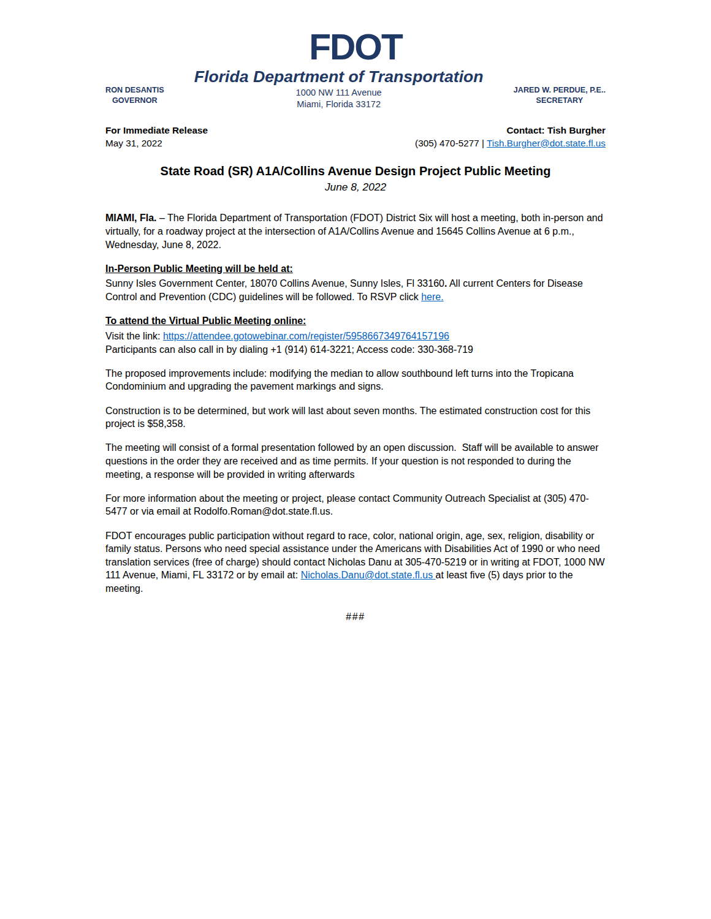FDOT
RON DESANTIS
GOVERNOR
Florida Department of Transportation
1000 NW 111 Avenue
Miami, Florida 33172
JARED W. PERDUE, P.E..
SECRETARY
For Immediate Release
May 31, 2022
Contact: Tish Burgher
(305) 470-5277 | Tish.Burgher@dot.state.fl.us
State Road (SR) A1A/Collins Avenue Design Project Public Meeting
June 8, 2022
MIAMI, Fla. – The Florida Department of Transportation (FDOT) District Six will host a meeting, both in-person and virtually, for a roadway project at the intersection of A1A/Collins Avenue and 15645 Collins Avenue at 6 p.m., Wednesday, June 8, 2022.
In-Person Public Meeting will be held at:
Sunny Isles Government Center, 18070 Collins Avenue, Sunny Isles, Fl 33160. All current Centers for Disease Control and Prevention (CDC) guidelines will be followed. To RSVP click here.
To attend the Virtual Public Meeting online:
Visit the link: https://attendee.gotowebinar.com/register/5958667349764157196
Participants can also call in by dialing +1 (914) 614-3221; Access code: 330-368-719
The proposed improvements include: modifying the median to allow southbound left turns into the Tropicana Condominium and upgrading the pavement markings and signs.
Construction is to be determined, but work will last about seven months. The estimated construction cost for this project is $58,358.
The meeting will consist of a formal presentation followed by an open discussion. Staff will be available to answer questions in the order they are received and as time permits. If your question is not responded to during the meeting, a response will be provided in writing afterwards
For more information about the meeting or project, please contact Community Outreach Specialist at (305) 470-5477 or via email at Rodolfo.Roman@dot.state.fl.us.
FDOT encourages public participation without regard to race, color, national origin, age, sex, religion, disability or family status. Persons who need special assistance under the Americans with Disabilities Act of 1990 or who need translation services (free of charge) should contact Nicholas Danu at 305-470-5219 or in writing at FDOT, 1000 NW 111 Avenue, Miami, FL 33172 or by email at: Nicholas.Danu@dot.state.fl.us at least five (5) days prior to the meeting.
###